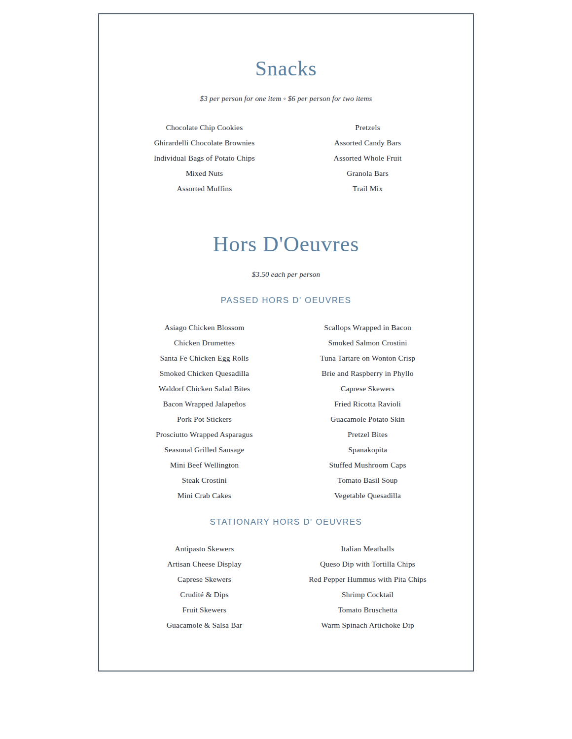Snacks
$3 per person for one item ◦ $6 per person for two items
Chocolate Chip Cookies
Ghirardelli Chocolate Brownies
Individual Bags of Potato Chips
Mixed Nuts
Assorted Muffins
Pretzels
Assorted Candy Bars
Assorted Whole Fruit
Granola Bars
Trail Mix
Hors D'Oeuvres
$3.50 each per person
Passed Hors d' Oeuvres
Asiago Chicken Blossom
Chicken Drumettes
Santa Fe Chicken Egg Rolls
Smoked Chicken Quesadilla
Waldorf Chicken Salad Bites
Bacon Wrapped Jalapeños
Pork Pot Stickers
Prosciutto Wrapped Asparagus
Seasonal Grilled Sausage
Mini Beef Wellington
Steak Crostini
Mini Crab Cakes
Scallops Wrapped in Bacon
Smoked Salmon Crostini
Tuna Tartare on Wonton Crisp
Brie and Raspberry in Phyllo
Caprese Skewers
Fried Ricotta Ravioli
Guacamole Potato Skin
Pretzel Bites
Spanakopita
Stuffed Mushroom Caps
Tomato Basil Soup
Vegetable Quesadilla
Stationary Hors d' Oeuvres
Antipasto Skewers
Artisan Cheese Display
Caprese Skewers
Crudité & Dips
Fruit Skewers
Guacamole & Salsa Bar
Italian Meatballs
Queso Dip with Tortilla Chips
Red Pepper Hummus with Pita Chips
Shrimp Cocktail
Tomato Bruschetta
Warm Spinach Artichoke Dip